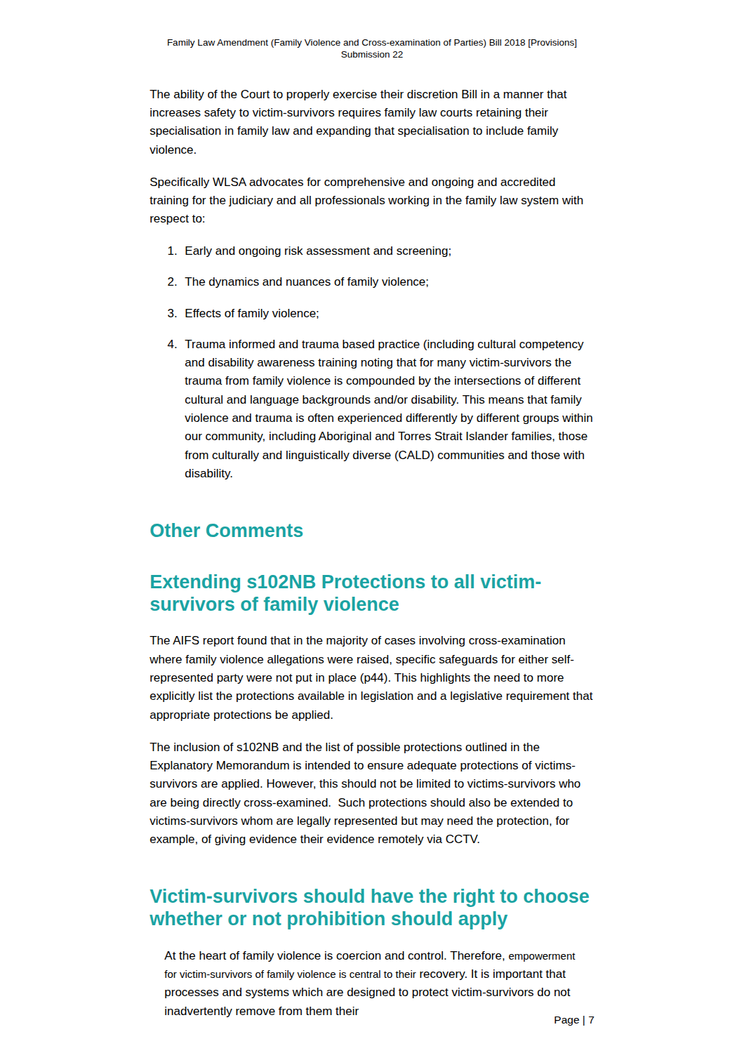Family Law Amendment (Family Violence and Cross-examination of Parties) Bill 2018 [Provisions] Submission 22
The ability of the Court to properly exercise their discretion Bill in a manner that increases safety to victim-survivors requires family law courts retaining their specialisation in family law and expanding that specialisation to include family violence.
Specifically WLSA advocates for comprehensive and ongoing and accredited training for the judiciary and all professionals working in the family law system with respect to:
Early and ongoing risk assessment and screening;
The dynamics and nuances of family violence;
Effects of family violence;
Trauma informed and trauma based practice (including cultural competency and disability awareness training noting that for many victim-survivors the trauma from family violence is compounded by the intersections of different cultural and language backgrounds and/or disability. This means that family violence and trauma is often experienced differently by different groups within our community, including Aboriginal and Torres Strait Islander families, those from culturally and linguistically diverse (CALD) communities and those with disability.
Other Comments
Extending s102NB Protections to all victim-survivors of family violence
The AIFS report found that in the majority of cases involving cross-examination where family violence allegations were raised, specific safeguards for either self-represented party were not put in place (p44). This highlights the need to more explicitly list the protections available in legislation and a legislative requirement that appropriate protections be applied.
The inclusion of s102NB and the list of possible protections outlined in the Explanatory Memorandum is intended to ensure adequate protections of victims-survivors are applied. However, this should not be limited to victims-survivors who are being directly cross-examined. Such protections should also be extended to victims-survivors whom are legally represented but may need the protection, for example, of giving evidence their evidence remotely via CCTV.
Victim-survivors should have the right to choose whether or not prohibition should apply
At the heart of family violence is coercion and control. Therefore, empowerment for victim-survivors of family violence is central to their recovery. It is important that processes and systems which are designed to protect victim-survivors do not inadvertently remove from them their
Page | 7